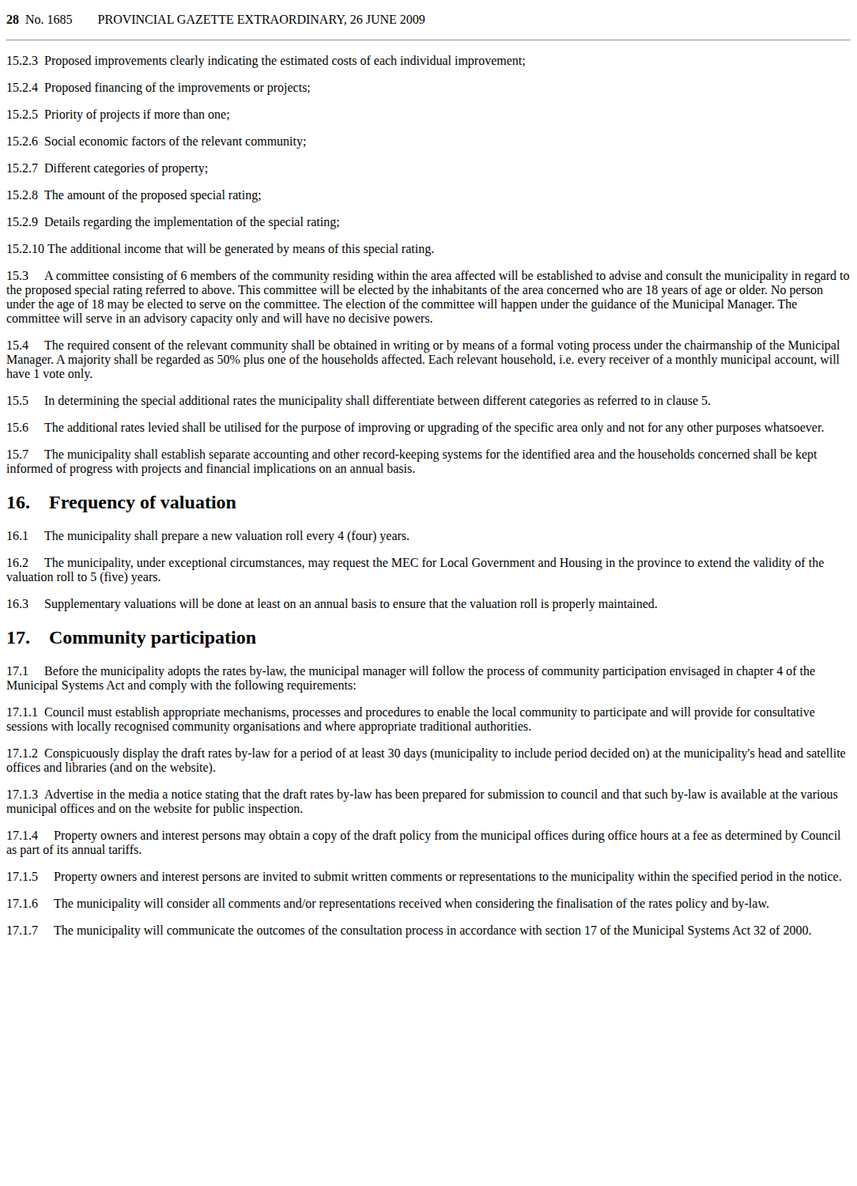28 No. 1685 PROVINCIAL GAZETTE EXTRAORDINARY, 26 JUNE 2009
15.2.3 Proposed improvements clearly indicating the estimated costs of each individual improvement;
15.2.4 Proposed financing of the improvements or projects;
15.2.5 Priority of projects if more than one;
15.2.6 Social economic factors of the relevant community;
15.2.7 Different categories of property;
15.2.8 The amount of the proposed special rating;
15.2.9 Details regarding the implementation of the special rating;
15.2.10 The additional income that will be generated by means of this special rating.
15.3 A committee consisting of 6 members of the community residing within the area affected will be established to advise and consult the municipality in regard to the proposed special rating referred to above. This committee will be elected by the inhabitants of the area concerned who are 18 years of age or older. No person under the age of 18 may be elected to serve on the committee. The election of the committee will happen under the guidance of the Municipal Manager. The committee will serve in an advisory capacity only and will have no decisive powers.
15.4 The required consent of the relevant community shall be obtained in writing or by means of a formal voting process under the chairmanship of the Municipal Manager. A majority shall be regarded as 50% plus one of the households affected. Each relevant household, i.e. every receiver of a monthly municipal account, will have 1 vote only.
15.5 In determining the special additional rates the municipality shall differentiate between different categories as referred to in clause 5.
15.6 The additional rates levied shall be utilised for the purpose of improving or upgrading of the specific area only and not for any other purposes whatsoever.
15.7 The municipality shall establish separate accounting and other record-keeping systems for the identified area and the households concerned shall be kept informed of progress with projects and financial implications on an annual basis.
16. Frequency of valuation
16.1 The municipality shall prepare a new valuation roll every 4 (four) years.
16.2 The municipality, under exceptional circumstances, may request the MEC for Local Government and Housing in the province to extend the validity of the valuation roll to 5 (five) years.
16.3 Supplementary valuations will be done at least on an annual basis to ensure that the valuation roll is properly maintained.
17. Community participation
17.1 Before the municipality adopts the rates by-law, the municipal manager will follow the process of community participation envisaged in chapter 4 of the Municipal Systems Act and comply with the following requirements:
17.1.1 Council must establish appropriate mechanisms, processes and procedures to enable the local community to participate and will provide for consultative sessions with locally recognised community organisations and where appropriate traditional authorities.
17.1.2 Conspicuously display the draft rates by-law for a period of at least 30 days (municipality to include period decided on) at the municipality's head and satellite offices and libraries (and on the website).
17.1.3 Advertise in the media a notice stating that the draft rates by-law has been prepared for submission to council and that such by-law is available at the various municipal offices and on the website for public inspection.
17.1.4 Property owners and interest persons may obtain a copy of the draft policy from the municipal offices during office hours at a fee as determined by Council as part of its annual tariffs.
17.1.5 Property owners and interest persons are invited to submit written comments or representations to the municipality within the specified period in the notice.
17.1.6 The municipality will consider all comments and/or representations received when considering the finalisation of the rates policy and by-law.
17.1.7 The municipality will communicate the outcomes of the consultation process in accordance with section 17 of the Municipal Systems Act 32 of 2000.